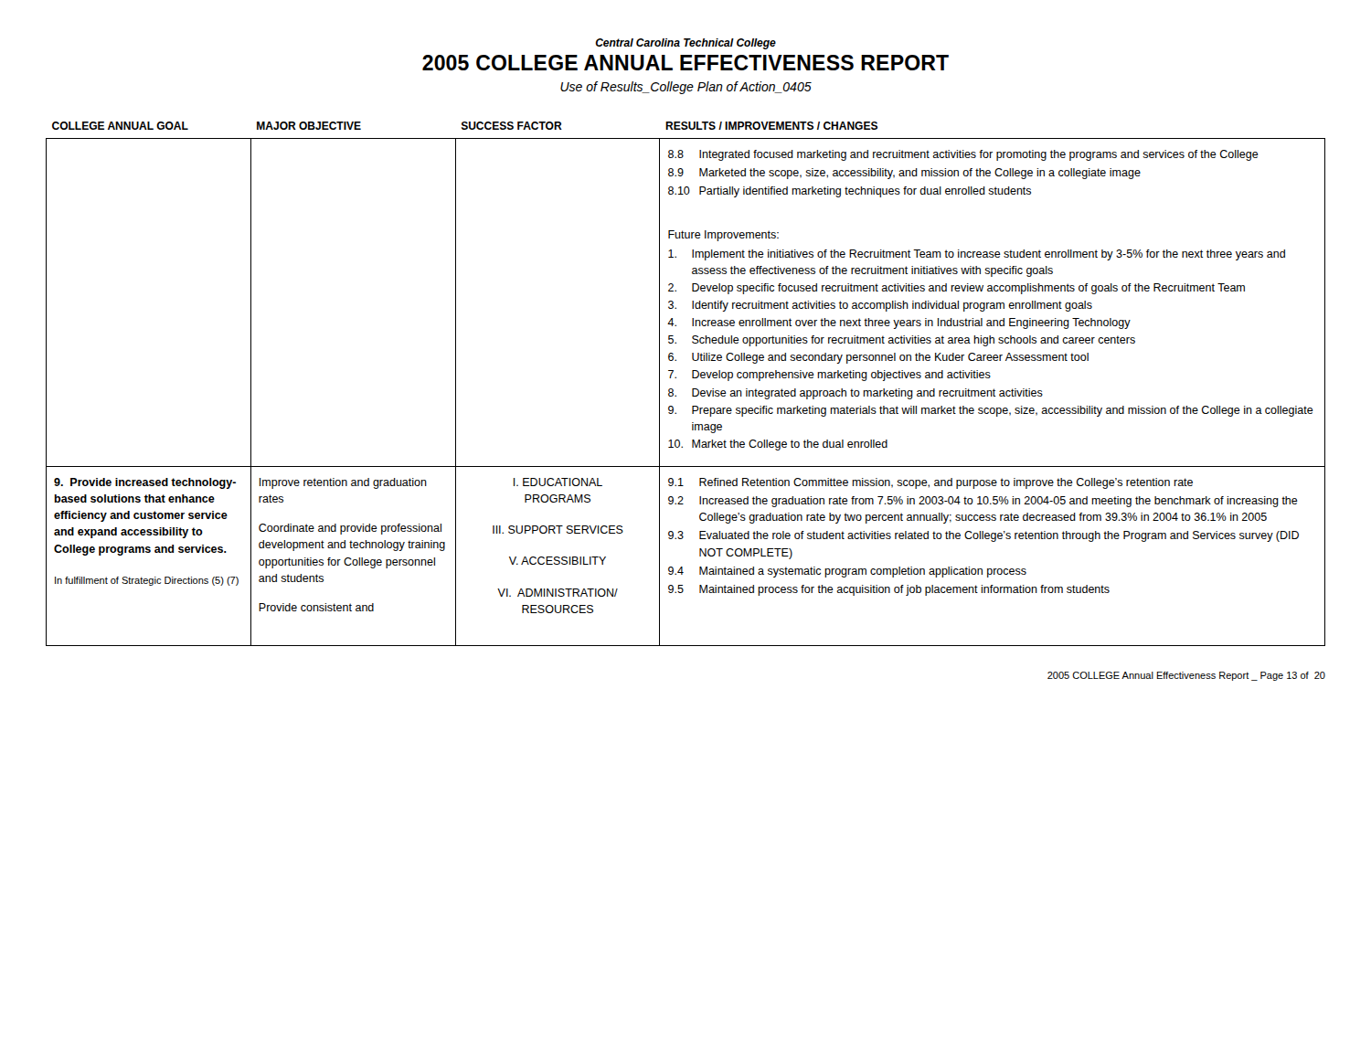Central Carolina Technical College
2005 COLLEGE ANNUAL EFFECTIVENESS REPORT
Use of Results_College Plan of Action_0405
| COLLEGE ANNUAL GOAL | MAJOR OBJECTIVE | SUCCESS FACTOR | RESULTS / IMPROVEMENTS / CHANGES |
| --- | --- | --- | --- |
| | | | 8.8 Integrated focused marketing and recruitment activities for promoting the programs and services of the College 8.9 Marketed the scope, size, accessibility, and mission of the College in a collegiate image 8.10 Partially identified marketing techniques for dual enrolled students Future Improvements: 1. Implement the initiatives of the Recruitment Team to increase student enrollment by 3-5% for the next three years and assess the effectiveness of the recruitment initiatives with specific goals 2. Develop specific focused recruitment activities and review accomplishments of goals of the Recruitment Team 3. Identify recruitment activities to accomplish individual program enrollment goals 4. Increase enrollment over the next three years in Industrial and Engineering Technology 5. Schedule opportunities for recruitment activities at area high schools and career centers 6. Utilize College and secondary personnel on the Kuder Career Assessment tool 7. Develop comprehensive marketing objectives and activities 8. Devise an integrated approach to marketing and recruitment activities 9. Prepare specific marketing materials that will market the scope, size, accessibility and mission of the College in a collegiate image 10. Market the College to the dual enrolled |
| 9. Provide increased technology-based solutions that enhance efficiency and customer service and expand accessibility to College programs and services. In fulfillment of Strategic Directions (5) (7) | Improve retention and graduation rates Coordinate and provide professional development and technology training opportunities for College personnel and students Provide consistent and | I. EDUCATIONAL PROGRAMS III. SUPPORT SERVICES V. ACCESSIBILITY VI. ADMINISTRATION/ RESOURCES | 9.1 Refined Retention Committee mission, scope, and purpose to improve the College’s retention rate 9.2 Increased the graduation rate from 7.5% in 2003-04 to 10.5% in 2004-05 and meeting the benchmark of increasing the College’s graduation rate by two percent annually; success rate decreased from 39.3% in 2004 to 36.1% in 2005 9.3 Evaluated the role of student activities related to the College’s retention through the Program and Services survey (DID NOT COMPLETE) 9.4 Maintained a systematic program completion application process 9.5 Maintained process for the acquisition of job placement information from students |
2005 COLLEGE Annual Effectiveness Report _ Page 13 of 20